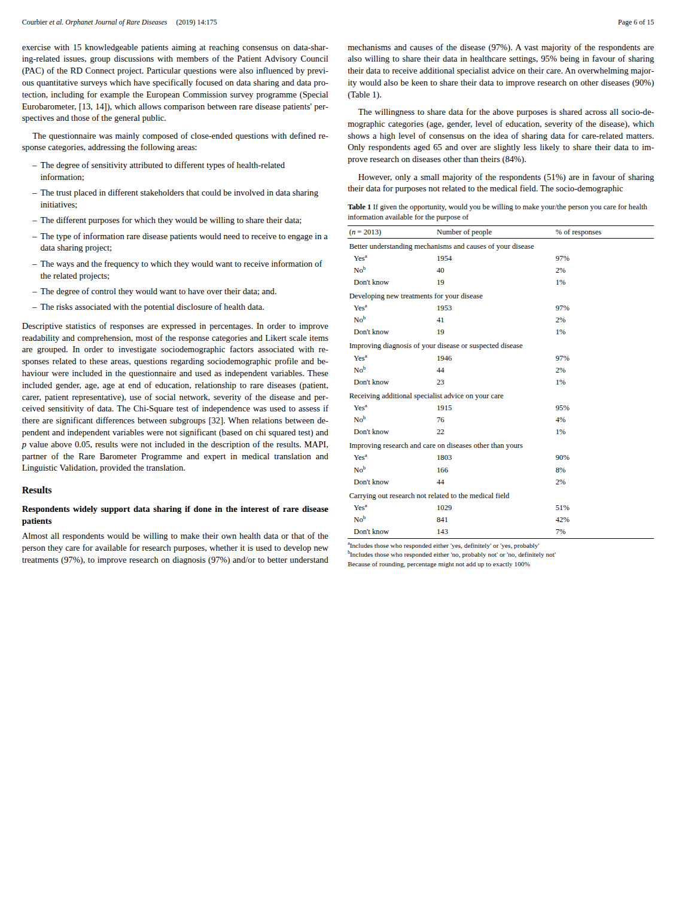Courbier et al. Orphanet Journal of Rare Diseases (2019) 14:175
Page 6 of 15
exercise with 15 knowledgeable patients aiming at reaching consensus on data-sharing-related issues, group discussions with members of the Patient Advisory Council (PAC) of the RD Connect project. Particular questions were also influenced by previous quantitative surveys which have specifically focused on data sharing and data protection, including for example the European Commission survey programme (Special Eurobarometer, [13, 14]), which allows comparison between rare disease patients' perspectives and those of the general public.
The questionnaire was mainly composed of close-ended questions with defined response categories, addressing the following areas:
The degree of sensitivity attributed to different types of health-related information;
The trust placed in different stakeholders that could be involved in data sharing initiatives;
The different purposes for which they would be willing to share their data;
The type of information rare disease patients would need to receive to engage in a data sharing project;
The ways and the frequency to which they would want to receive information of the related projects;
The degree of control they would want to have over their data; and.
The risks associated with the potential disclosure of health data.
Descriptive statistics of responses are expressed in percentages. In order to improve readability and comprehension, most of the response categories and Likert scale items are grouped. In order to investigate sociodemographic factors associated with responses related to these areas, questions regarding sociodemographic profile and behaviour were included in the questionnaire and used as independent variables. These included gender, age, age at end of education, relationship to rare diseases (patient, carer, patient representative), use of social network, severity of the disease and perceived sensitivity of data. The Chi-Square test of independence was used to assess if there are significant differences between subgroups [32]. When relations between dependent and independent variables were not significant (based on chi squared test) and p value above 0.05, results were not included in the description of the results. MAPI, partner of the Rare Barometer Programme and expert in medical translation and Linguistic Validation, provided the translation.
Results
Respondents widely support data sharing if done in the interest of rare disease patients
Almost all respondents would be willing to make their own health data or that of the person they care for available for research purposes, whether it is used to develop new treatments (97%), to improve research on diagnosis (97%) and/or to better understand mechanisms and causes of the disease (97%). A vast majority of the respondents are also willing to share their data in healthcare settings, 95% being in favour of sharing their data to receive additional specialist advice on their care. An overwhelming majority would also be keen to share their data to improve research on other diseases (90%) (Table 1).
The willingness to share data for the above purposes is shared across all socio-demographic categories (age, gender, level of education, severity of the disease), which shows a high level of consensus on the idea of sharing data for care-related matters. Only respondents aged 65 and over are slightly less likely to share their data to improve research on diseases other than theirs (84%).
However, only a small majority of the respondents (51%) are in favour of sharing their data for purposes not related to the medical field. The socio-demographic
Table 1 If given the opportunity, would you be willing to make your/the person you care for health information available for the purpose of
| ( n = 2013) | Number of people | % of responses |
| --- | --- | --- |
| Better understanding mechanisms and causes of your disease |
| Yes a | 1954 | 97% |
| No b | 40 | 2% |
| Don't know | 19 | 1% |
| Developing new treatments for your disease |
| Yes a | 1953 | 97% |
| No b | 41 | 2% |
| Don't know | 19 | 1% |
| Improving diagnosis of your disease or suspected disease |
| Yes a | 1946 | 97% |
| No b | 44 | 2% |
| Don't know | 23 | 1% |
| Receiving additional specialist advice on your care |
| Yes a | 1915 | 95% |
| No b | 76 | 4% |
| Don't know | 22 | 1% |
| Improving research and care on diseases other than yours |
| Yes a | 1803 | 90% |
| No b | 166 | 8% |
| Don't know | 44 | 2% |
| Carrying out research not related to the medical field |
| Yes a | 1029 | 51% |
| No b | 841 | 42% |
| Don't know | 143 | 7% |
aIncludes those who responded either 'yes, definitely' or 'yes, probably'
bIncludes those who responded either 'no, probably not' or 'no, definitely not'
Because of rounding, percentage might not add up to exactly 100%